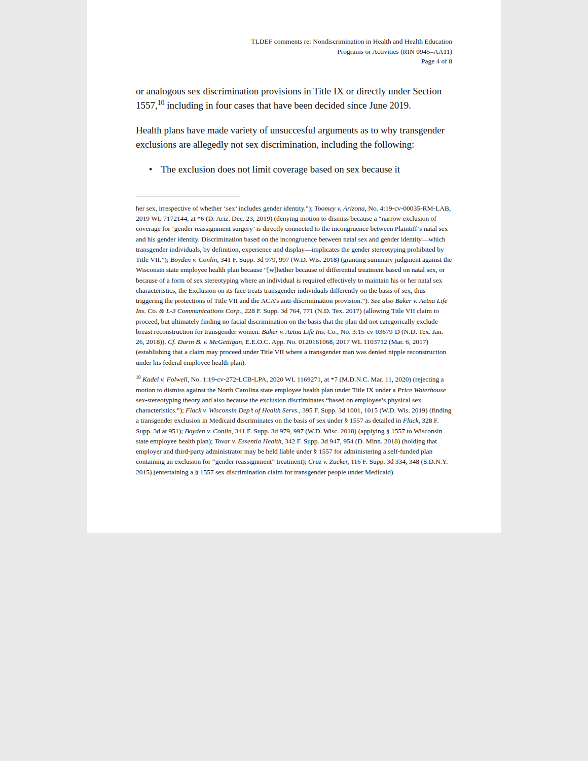TLDEF comments re: Nondiscrimination in Health and Health Education
Programs or Activities (RIN 0945–AA11)
Page 4 of 8
or analogous sex discrimination provisions in Title IX or directly under Section 1557,10 including in four cases that have been decided since June 2019.
Health plans have made variety of unsuccesful arguments as to why transgender exclusions are allegedly not sex discrimination, including the following:
The exclusion does not limit coverage based on sex because it
her sex, irrespective of whether ‘sex’ includes gender identity.”); Toomey v. Arizona, No. 4:19-cv-00035-RM-LAB, 2019 WL 7172144, at *6 (D. Ariz. Dec. 23, 2019) (denying motion to dismiss because a “narrow exclusion of coverage for ‘gender reassignment surgery’ is directly connected to the incongruence between Plaintiff’s natal sex and his gender identity. Discrimination based on the incongruence between natal sex and gender identity—which transgender individuals, by definition, experience and display—implicates the gender stereotyping prohibited by Title VII.”); Boyden v. Conlin, 341 F. Supp. 3d 979, 997 (W.D. Wis. 2018) (granting summary judgment against the Wisconsin state employee health plan because “[w]hether because of differential treatment based on natal sex, or because of a form of sex stereotyping where an individual is required effectively to maintain his or her natal sex characteristics, the Exclusion on its face treats transgender individuals differently on the basis of sex, thus triggering the protections of Title VII and the ACA’s anti-discrimination provision.”). See also Baker v. Aetna Life Ins. Co. & L-3 Communications Corp., 228 F. Supp. 3d 764, 771 (N.D. Tex. 2017) (allowing Title VII claim to proceed, but ultimately finding no facial discrimination on the basis that the plan did not categorically exclude breast reconstruction for transgender women. Baker v. Aetna Life Ins. Co., No. 3:15-cv-03679-D (N.D. Tex. Jan. 26, 2018)). Cf. Darin B. v. McGettigan, E.E.O.C. App. No. 0120161068, 2017 WL 1103712 (Mar. 6, 2017) (establishing that a claim may proceed under Title VII where a transgender man was denied nipple reconstruction under his federal employee health plan).
10 Kadel v. Folwell, No. 1:19-cv-272-LCB-LPA, 2020 WL 1169271, at *7 (M.D.N.C. Mar. 11, 2020) (rejecting a motion to dismiss against the North Carolina state employee health plan under Title IX under a Price Waterhouse sex-stereotyping theory and also because the exclusion discriminates “based on employee’s physical sex characteristics.”); Flack v. Wisconsin Dep’t of Health Servs., 395 F. Supp. 3d 1001, 1015 (W.D. Wis. 2019) (finding a transgender exclusion in Medicaid discriminates on the basis of sex under § 1557 as detailed in Flack, 328 F. Supp. 3d at 951); Boyden v. Conlin, 341 F. Supp. 3d 979, 997 (W.D. Wisc. 2018) (applying § 1557 to Wisconsin state employee health plan); Tovar v. Essentia Health, 342 F. Supp. 3d 947, 954 (D. Minn. 2018) (holding that employer and third-party administrator may be held liable under § 1557 for administering a self-funded plan containing an exclusion for “gender reassignment” treatment); Cruz v. Zucker, 116 F. Supp. 3d 334, 348 (S.D.N.Y. 2015) (entertaining a § 1557 sex discrimination claim for transgender people under Medicaid).